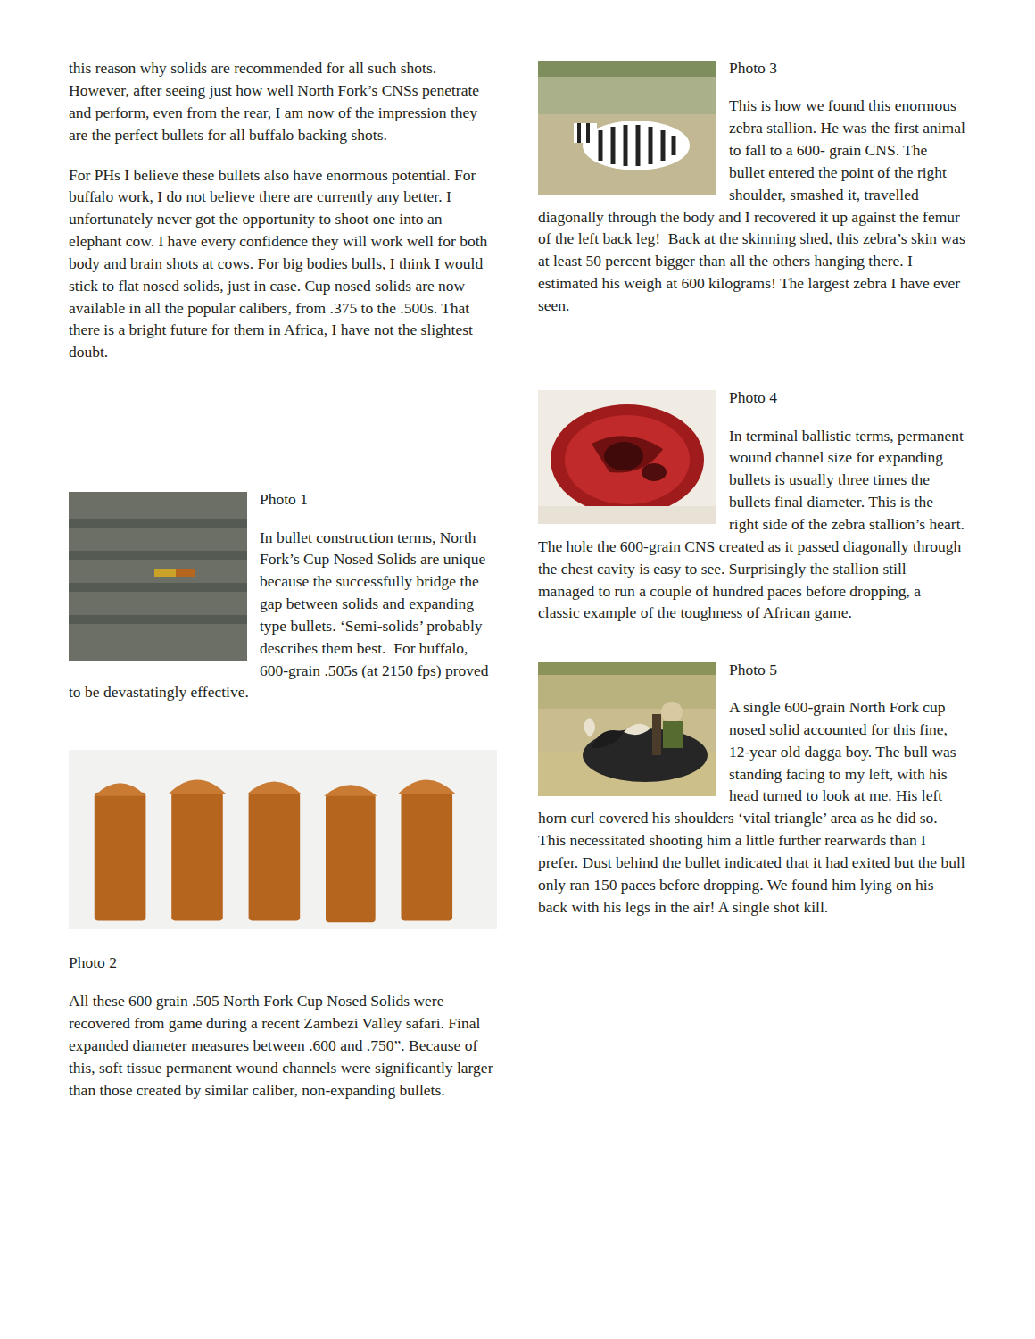this reason why solids are recommended for all such shots. However, after seeing just how well North Fork’s CNSs penetrate and perform, even from the rear, I am now of the impression they are the perfect bullets for all buffalo backing shots.
For PHs I believe these bullets also have enormous potential. For buffalo work, I do not believe there are currently any better. I unfortunately never got the opportunity to shoot one into an elephant cow. I have every confidence they will work well for both body and brain shots at cows. For big bodies bulls, I think I would stick to flat nosed solids, just in case. Cup nosed solids are now available in all the popular calibers, from .375 to the .500s. That there is a bright future for them in Africa, I have not the slightest doubt.
Photo 1
In bullet construction terms, North Fork’s Cup Nosed Solids are unique because the successfully bridge the gap between solids and expanding type bullets. ‘Semi-solids’ probably describes them best. For buffalo, 600-grain .505s (at 2150 fps) proved to be devastatingly effective.
Photo 2
All these 600 grain .505 North Fork Cup Nosed Solids were recovered from game during a recent Zambezi Valley safari. Final expanded diameter measures between .600 and .750”. Because of this, soft tissue permanent wound channels were significantly larger than those created by similar caliber, non-expanding bullets.
Photo 3
This is how we found this enormous zebra stallion. He was the first animal to fall to a 600- grain CNS. The bullet entered the point of the right shoulder, smashed it, travelled diagonally through the body and I recovered it up against the femur of the left back leg! Back at the skinning shed, this zebra’s skin was at least 50 percent bigger than all the others hanging there. I estimated his weigh at 600 kilograms! The largest zebra I have ever seen.
Photo 4
In terminal ballistic terms, permanent wound channel size for expanding bullets is usually three times the bullets final diameter. This is the right side of the zebra stallion’s heart. The hole the 600-grain CNS created as it passed diagonally through the chest cavity is easy to see. Surprisingly the stallion still managed to run a couple of hundred paces before dropping, a classic example of the toughness of African game.
Photo 5
A single 600-grain North Fork cup nosed solid accounted for this fine, 12-year old dagga boy. The bull was standing facing to my left, with his head turned to look at me. His left horn curl covered his shoulders ‘vital triangle’ area as he did so. This necessitated shooting him a little further rearwards than I prefer. Dust behind the bullet indicated that it had exited but the bull only ran 150 paces before dropping. We found him lying on his back with his legs in the air! A single shot kill.